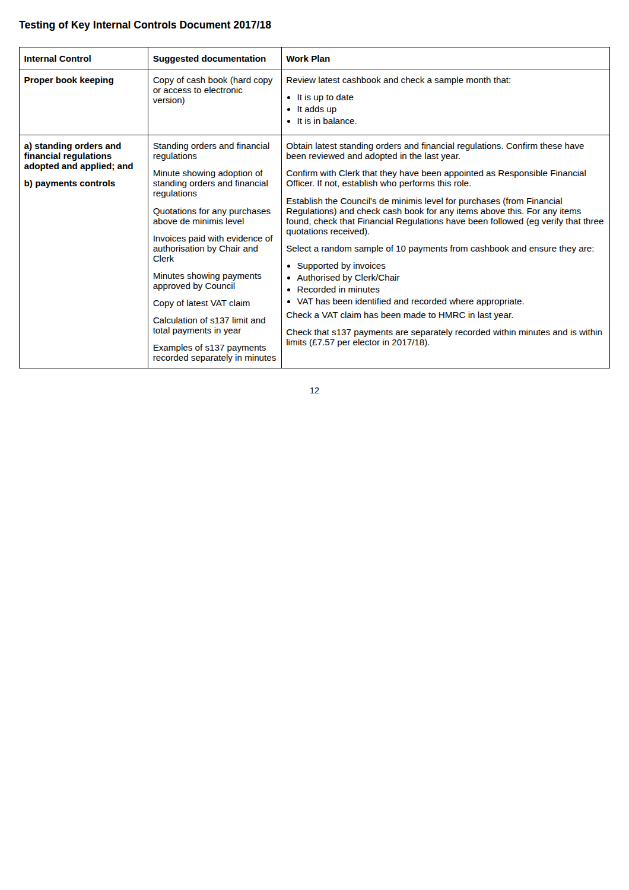Testing of Key Internal Controls Document 2017/18
| Internal Control | Suggested documentation | Work Plan |
| --- | --- | --- |
| Proper book keeping | Copy of cash book (hard copy or access to electronic version) | Review latest cashbook and check a sample month that: It is up to date It adds up It is in balance. |
| a) standing orders and financial regulations adopted and applied; and b) payments controls | Standing orders and financial regulations Minute showing adoption of standing orders and financial regulations Quotations for any purchases above de minimis level Invoices paid with evidence of authorisation by Chair and Clerk Minutes showing payments approved by Council Copy of latest VAT claim Calculation of s137 limit and total payments in year Examples of s137 payments recorded separately in minutes | Obtain latest standing orders and financial regulations. Confirm these have been reviewed and adopted in the last year. Confirm with Clerk that they have been appointed as Responsible Financial Officer. If not, establish who performs this role. Establish the Council's de minimis level for purchases (from Financial Regulations) and check cash book for any items above this. For any items found, check that Financial Regulations have been followed (eg verify that three quotations received). Select a random sample of 10 payments from cashbook and ensure they are: Supported by invoices Authorised by Clerk/Chair Recorded in minutes VAT has been identified and recorded where appropriate. Check a VAT claim has been made to HMRC in last year. Check that s137 payments are separately recorded within minutes and is within limits (£7.57 per elector in 2017/18). |
12